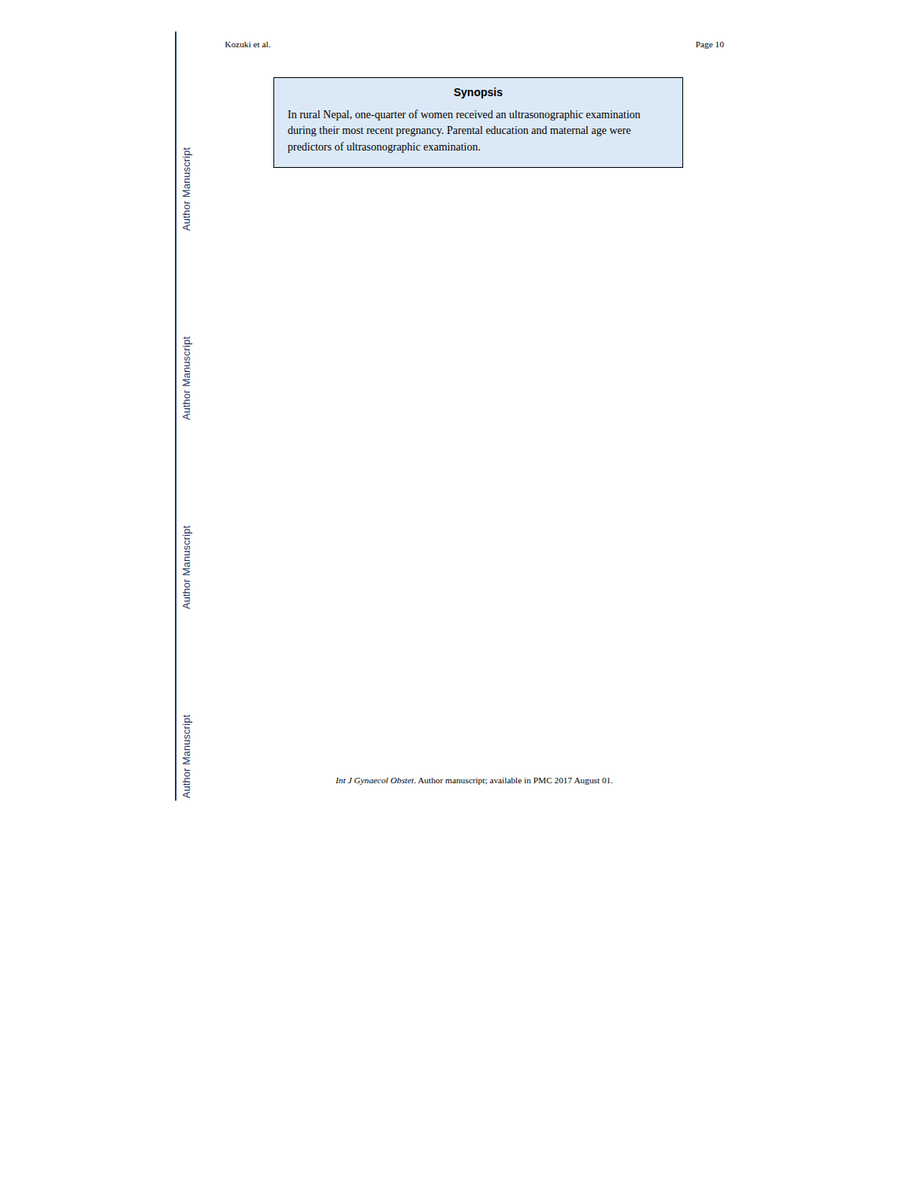Author Manuscript
Author Manuscript
Author Manuscript
Author Manuscript
Kozuki et al. Page 10
Synopsis
In rural Nepal, one-quarter of women received an ultrasonographic examination during their most recent pregnancy. Parental education and maternal age were predictors of ultrasonographic examination.
Int J Gynaecol Obstet. Author manuscript; available in PMC 2017 August 01.